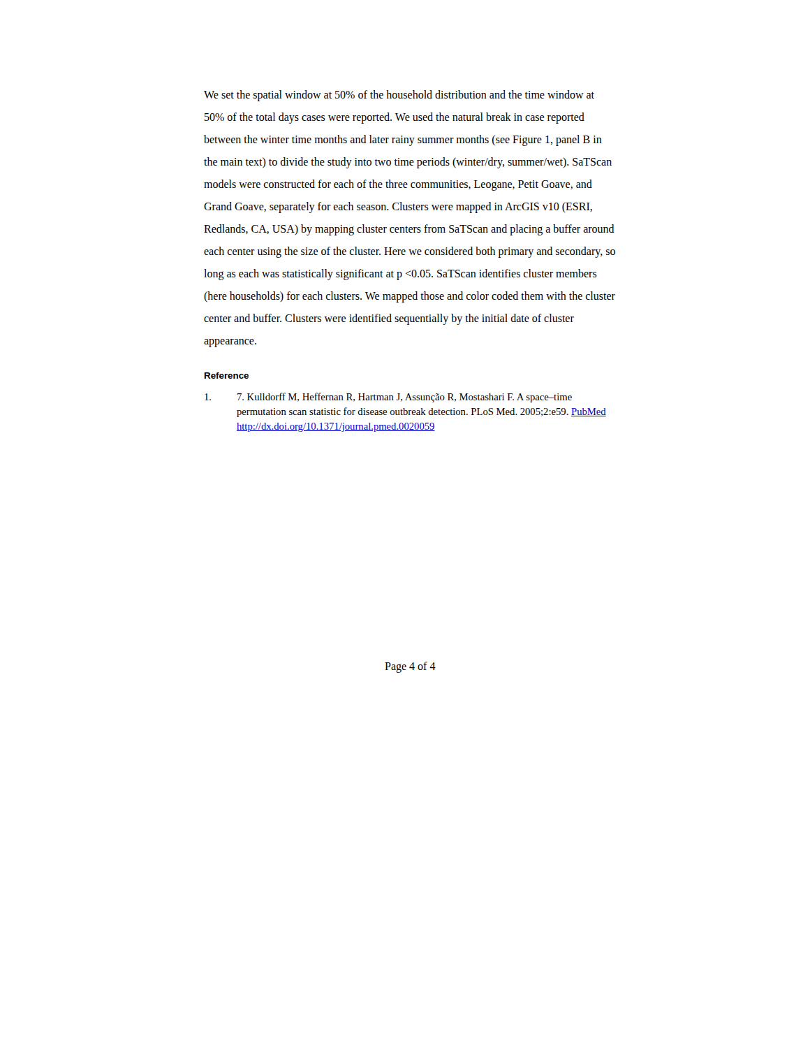We set the spatial window at 50% of the household distribution and the time window at 50% of the total days cases were reported. We used the natural break in case reported between the winter time months and later rainy summer months (see Figure 1, panel B in the main text) to divide the study into two time periods (winter/dry, summer/wet). SaTScan models were constructed for each of the three communities, Leogane, Petit Goave, and Grand Goave, separately for each season. Clusters were mapped in ArcGIS v10 (ESRI, Redlands, CA, USA) by mapping cluster centers from SaTScan and placing a buffer around each center using the size of the cluster. Here we considered both primary and secondary, so long as each was statistically significant at p <0.05. SaTScan identifies cluster members (here households) for each clusters. We mapped those and color coded them with the cluster center and buffer. Clusters were identified sequentially by the initial date of cluster appearance.
Reference
7. Kulldorff M, Heffernan R, Hartman J, Assunção R, Mostashari F. A space–time permutation scan statistic for disease outbreak detection. PLoS Med. 2005;2:e59. PubMed http://dx.doi.org/10.1371/journal.pmed.0020059
Page 4 of 4